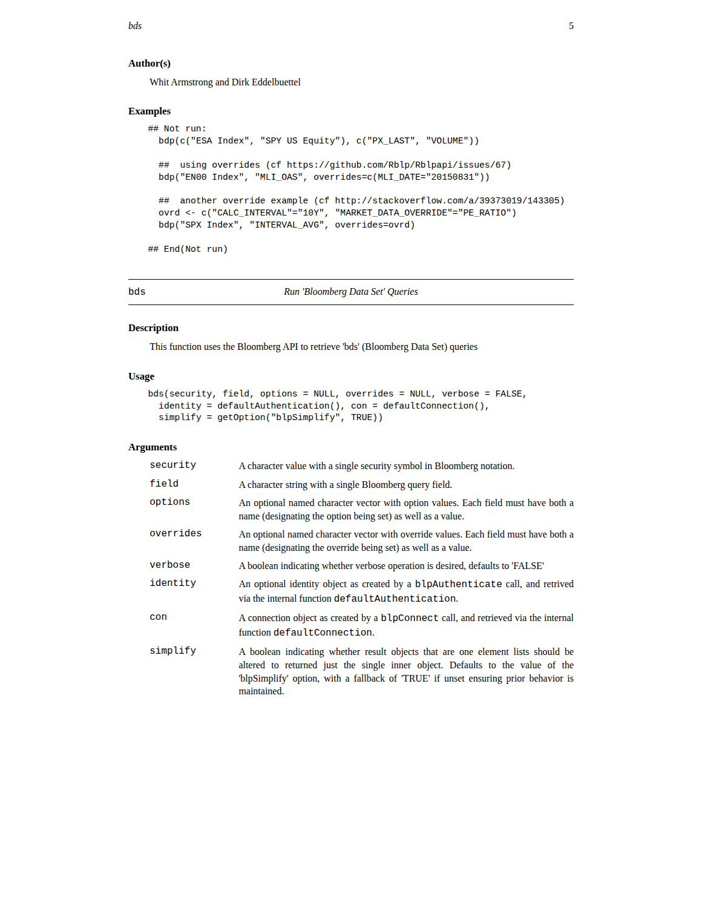bds 5
Author(s)
Whit Armstrong and Dirk Eddelbuettel
Examples
## Not run: 
  bdp(c("ESA Index", "SPY US Equity"), c("PX_LAST", "VOLUME"))

  ##  using overrides (cf https://github.com/Rblp/Rblpapi/issues/67)
  bdp("EN00 Index", "MLI_OAS", overrides=c(MLI_DATE="20150831"))

  ##  another override example (cf http://stackoverflow.com/a/39373019/143305)
  ovrd <- c("CALC_INTERVAL"="10Y", "MARKET_DATA_OVERRIDE"="PE_RATIO")
  bdp("SPX Index", "INTERVAL_AVG", overrides=ovrd)

## End(Not run)
bds Run 'Bloomberg Data Set' Queries
Description
This function uses the Bloomberg API to retrieve 'bds' (Bloomberg Data Set) queries
Usage
bds(security, field, options = NULL, overrides = NULL, verbose = FALSE,
  identity = defaultAuthentication(), con = defaultConnection(),
  simplify = getOption("blpSimplify", TRUE))
Arguments
security
A character value with a single security symbol in Bloomberg notation.
field
A character string with a single Bloomberg query field.
options
An optional named character vector with option values. Each field must have both a name (designating the option being set) as well as a value.
overrides
An optional named character vector with override values. Each field must have both a name (designating the override being set) as well as a value.
verbose
A boolean indicating whether verbose operation is desired, defaults to 'FALSE'
identity
An optional identity object as created by a blpAuthenticate call, and retrived via the internal function defaultAuthentication.
con
A connection object as created by a blpConnect call, and retrieved via the internal function defaultConnection.
simplify
A boolean indicating whether result objects that are one element lists should be altered to returned just the single inner object. Defaults to the value of the 'blpSimplify' option, with a fallback of 'TRUE' if unset ensuring prior behavior is maintained.